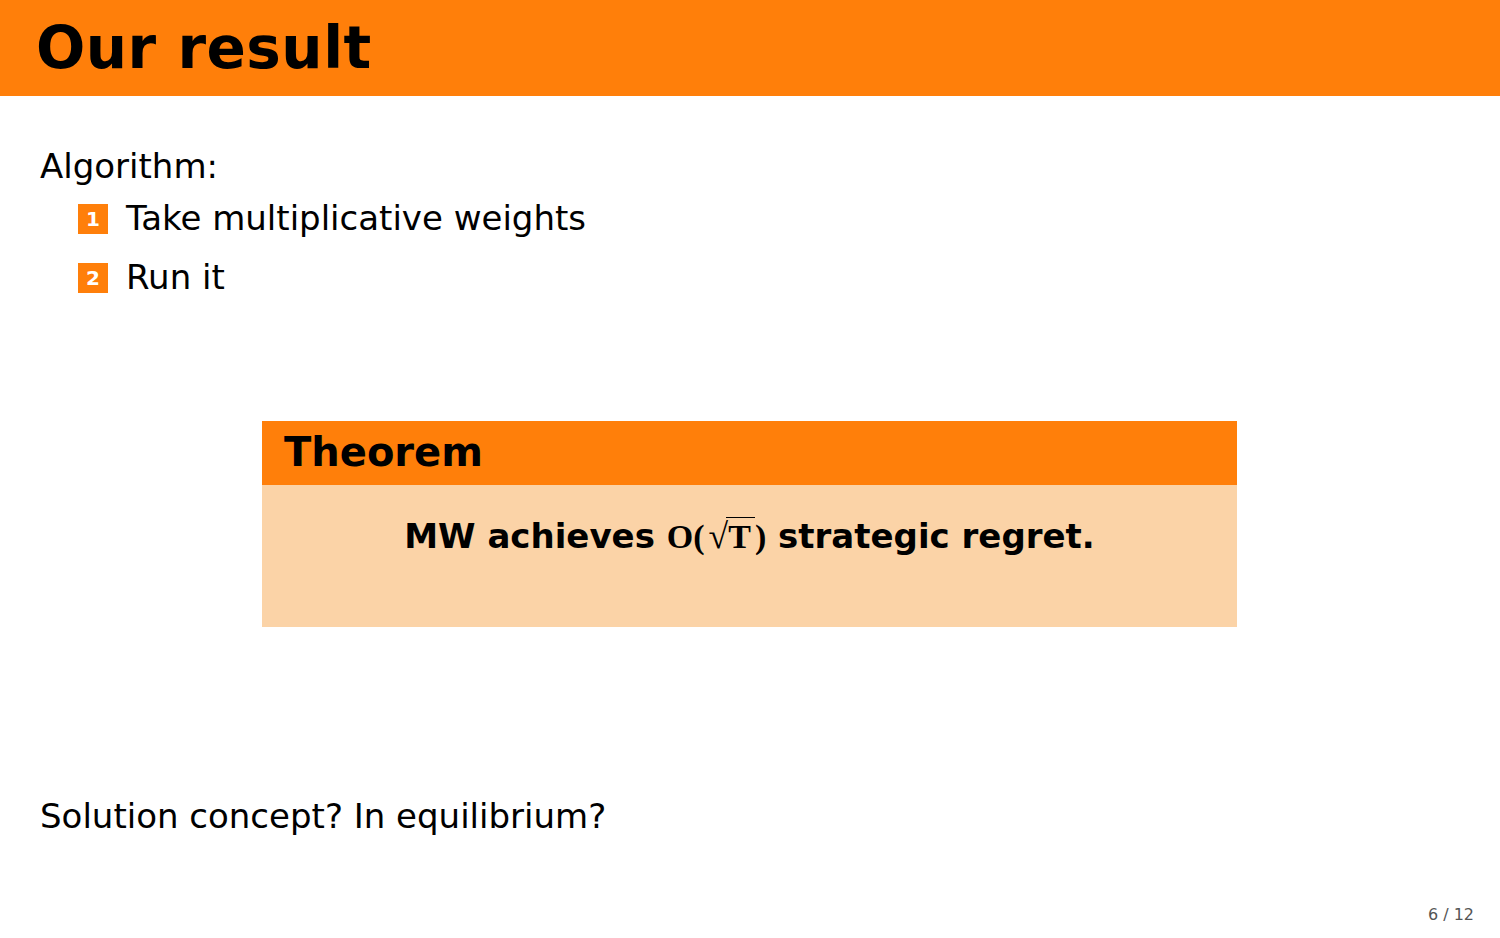Our result
Algorithm:
1 Take multiplicative weights
2 Run it
Theorem
MW achieves O(√T) strategic regret.
Solution concept? In equilibrium?
6 / 12